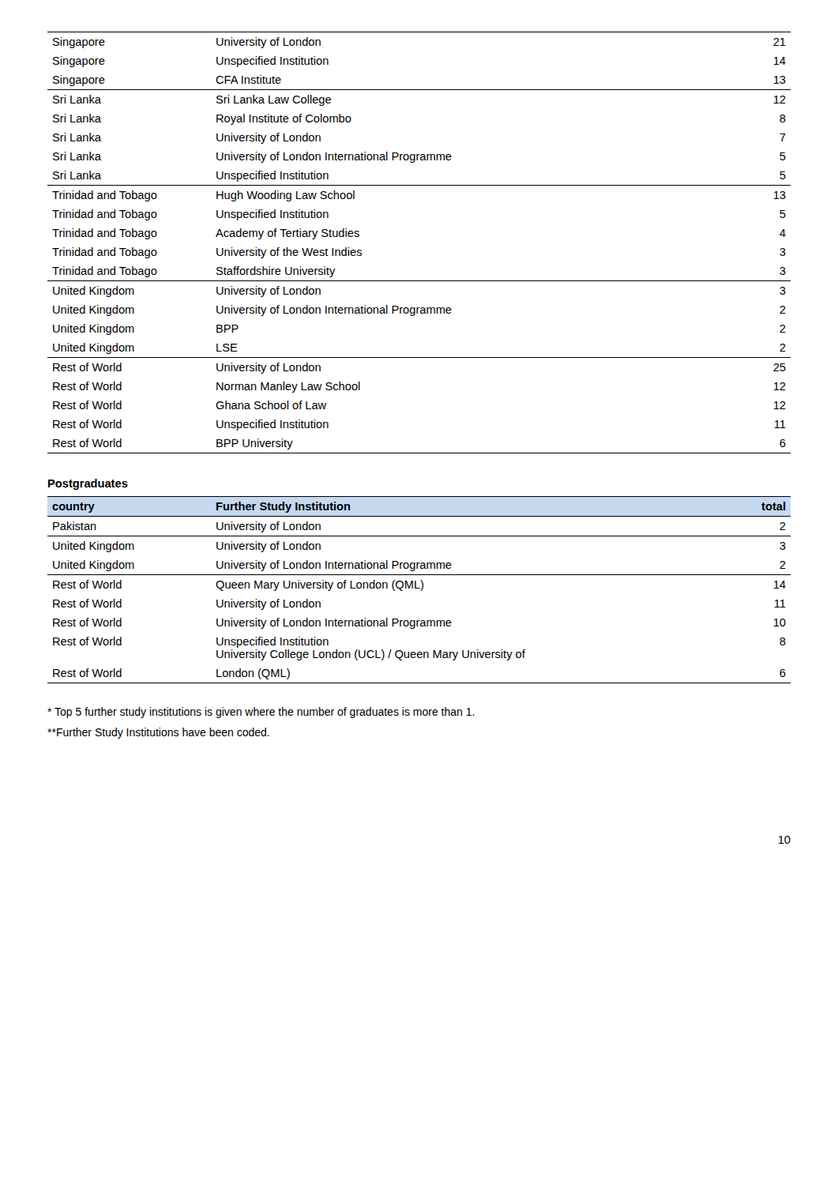| Singapore | University of London | 21 |
| Singapore | Unspecified Institution | 14 |
| Singapore | CFA Institute | 13 |
| Sri Lanka | Sri Lanka Law College | 12 |
| Sri Lanka | Royal Institute of Colombo | 8 |
| Sri Lanka | University of London | 7 |
| Sri Lanka | University of London International Programme | 5 |
| Sri Lanka | Unspecified Institution | 5 |
| Trinidad and Tobago | Hugh Wooding Law School | 13 |
| Trinidad and Tobago | Unspecified Institution | 5 |
| Trinidad and Tobago | Academy of Tertiary Studies | 4 |
| Trinidad and Tobago | University of the West Indies | 3 |
| Trinidad and Tobago | Staffordshire University | 3 |
| United Kingdom | University of London | 3 |
| United Kingdom | University of London International Programme | 2 |
| United Kingdom | BPP | 2 |
| United Kingdom | LSE | 2 |
| Rest of World | University of London | 25 |
| Rest of World | Norman Manley Law School | 12 |
| Rest of World | Ghana School of Law | 12 |
| Rest of World | Unspecified Institution | 11 |
| Rest of World | BPP University | 6 |
Postgraduates
| country | Further Study Institution | total |
| --- | --- | --- |
| Pakistan | University of London | 2 |
| United Kingdom | University of London | 3 |
| United Kingdom | University of London International Programme | 2 |
| Rest of World | Queen Mary University of London (QML) | 14 |
| Rest of World | University of London | 11 |
| Rest of World | University of London International Programme | 10 |
| Rest of World | Unspecified Institution University College London (UCL) / Queen Mary University of | 8 |
| Rest of World | London (QML) | 6 |
* Top 5 further study institutions is given where the number of graduates is more than 1.
**Further Study Institutions have been coded.
10